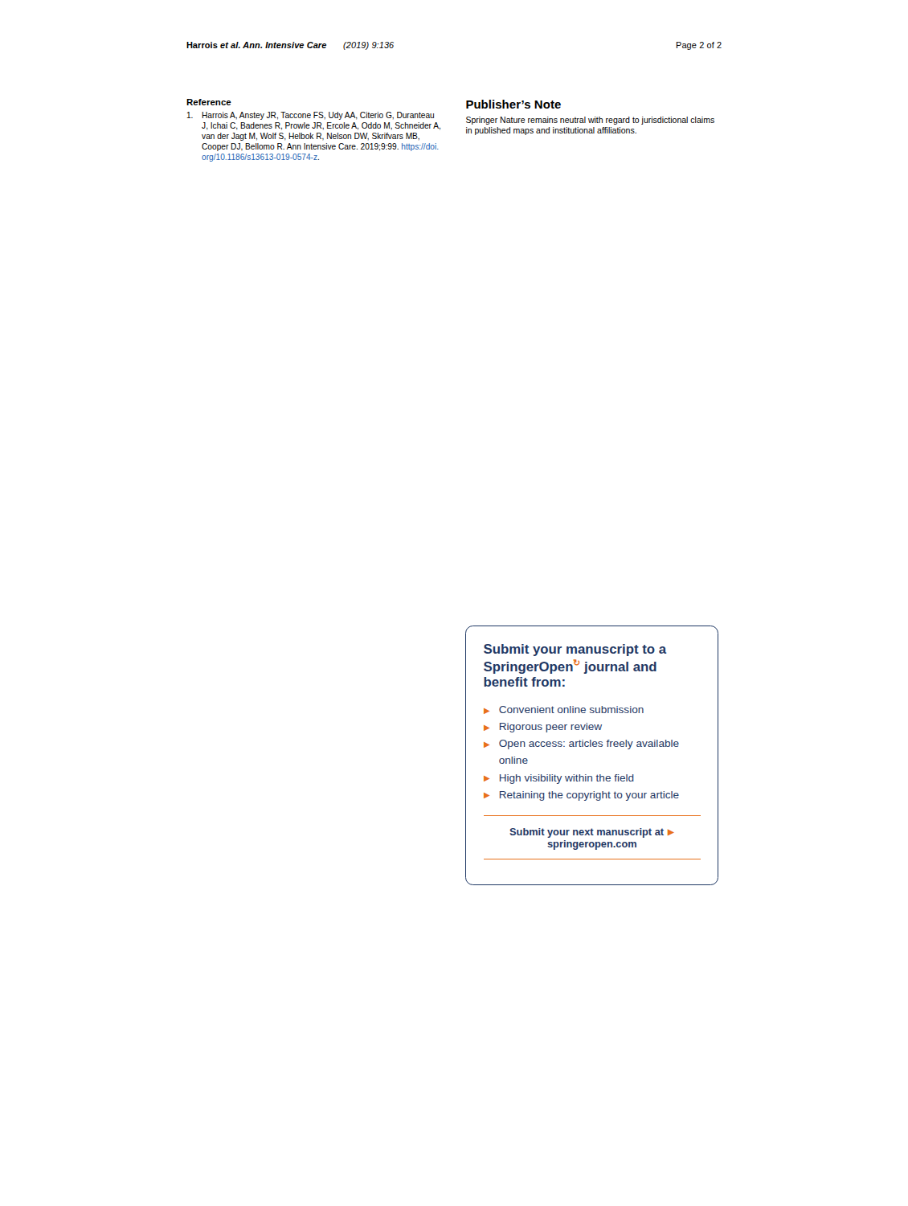Harrois et al. Ann. Intensive Care (2019) 9:136
Page 2 of 2
Reference
1. Harrois A, Anstey JR, Taccone FS, Udy AA, Citerio G, Duranteau J, Ichai C, Badenes R, Prowle JR, Ercole A, Oddo M, Schneider A, van der Jagt M, Wolf S, Helbok R, Nelson DW, Skrifvars MB, Cooper DJ, Bellomo R. Ann Intensive Care. 2019;9:99. https://doi.org/10.1186/s13613-019-0574-z.
Publisher’s Note
Springer Nature remains neutral with regard to jurisdictional claims in published maps and institutional affiliations.
Submit your manuscript to a SpringerOpen↻ journal and benefit from:
Convenient online submission
Rigorous peer review
Open access: articles freely available online
High visibility within the field
Retaining the copyright to your article
Submit your next manuscript at ▶ springeropen.com